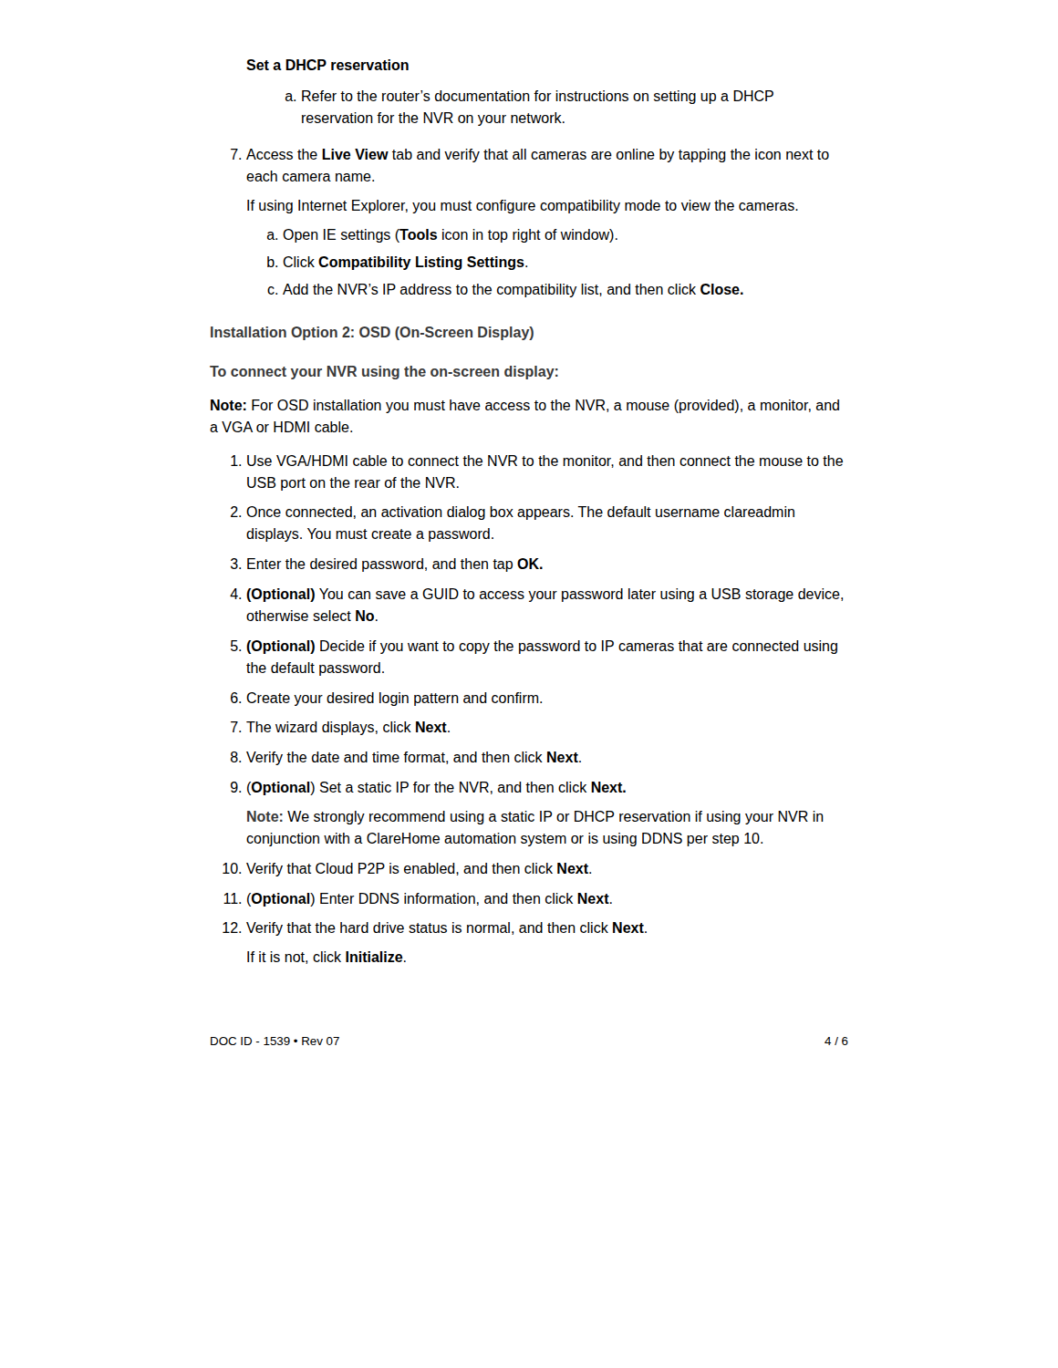Set a DHCP reservation
Refer to the router’s documentation for instructions on setting up a DHCP reservation for the NVR on your network.
Access the Live View tab and verify that all cameras are online by tapping the icon next to each camera name.
If using Internet Explorer, you must configure compatibility mode to view the cameras.
Open IE settings (Tools icon in top right of window).
Click Compatibility Listing Settings.
Add the NVR’s IP address to the compatibility list, and then click Close.
Installation Option 2: OSD (On-Screen Display)
To connect your NVR using the on-screen display:
Note: For OSD installation you must have access to the NVR, a mouse (provided), a monitor, and a VGA or HDMI cable.
Use VGA/HDMI cable to connect the NVR to the monitor, and then connect the mouse to the USB port on the rear of the NVR.
Once connected, an activation dialog box appears. The default username clareadmin displays. You must create a password.
Enter the desired password, and then tap OK.
(Optional) You can save a GUID to access your password later using a USB storage device, otherwise select No.
(Optional) Decide if you want to copy the password to IP cameras that are connected using the default password.
Create your desired login pattern and confirm.
The wizard displays, click Next.
Verify the date and time format, and then click Next.
(Optional) Set a static IP for the NVR, and then click Next.
Note: We strongly recommend using a static IP or DHCP reservation if using your NVR in conjunction with a ClareHome automation system or is using DDNS per step 10.
Verify that Cloud P2P is enabled, and then click Next.
(Optional) Enter DDNS information, and then click Next.
Verify that the hard drive status is normal, and then click Next.
If it is not, click Initialize.
DOC ID - 1539 • Rev 07 4 / 6